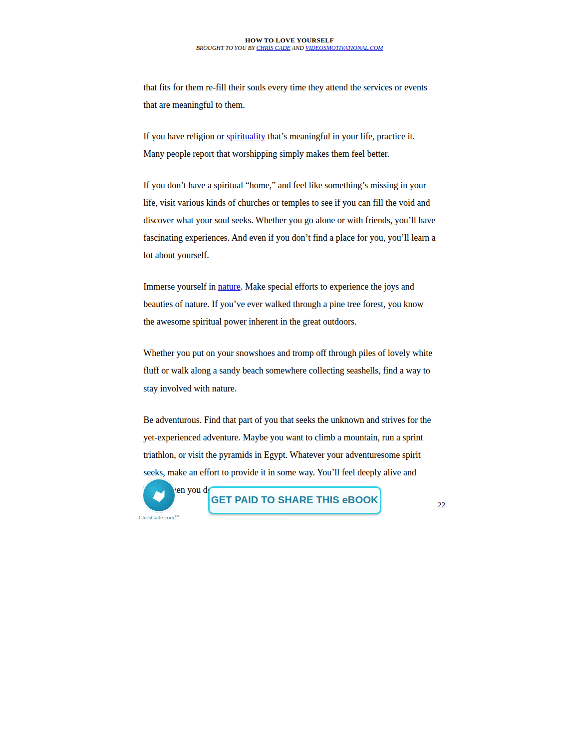HOW TO LOVE YOURSELF
BROUGHT TO YOU BY CHRIS CADE AND VIDEOSMOTIVATIONAL.COM
that fits for them re-fill their souls every time they attend the services or events that are meaningful to them.
If you have religion or spirituality that’s meaningful in your life, practice it. Many people report that worshipping simply makes them feel better.
If you don’t have a spiritual “home,” and feel like something’s missing in your life, visit various kinds of churches or temples to see if you can fill the void and discover what your soul seeks. Whether you go alone or with friends, you’ll have fascinating experiences. And even if you don’t find a place for you, you’ll learn a lot about yourself.
Immerse yourself in nature. Make special efforts to experience the joys and beauties of nature. If you’ve ever walked through a pine tree forest, you know the awesome spiritual power inherent in the great outdoors.
Whether you put on your snowshoes and tromp off through piles of lovely white fluff or walk along a sandy beach somewhere collecting seashells, find a way to stay involved with nature.
Be adventurous. Find that part of you that seeks the unknown and strives for the yet-experienced adventure. Maybe you want to climb a mountain, run a sprint triathlon, or visit the pyramids in Egypt. Whatever your adventuresome spirit seeks, make an effort to provide it in some way. You’ll feel deeply alive and loved when you do.
ChrisCade.comTM
GET PAID TO SHARE THIS e BOOK
22